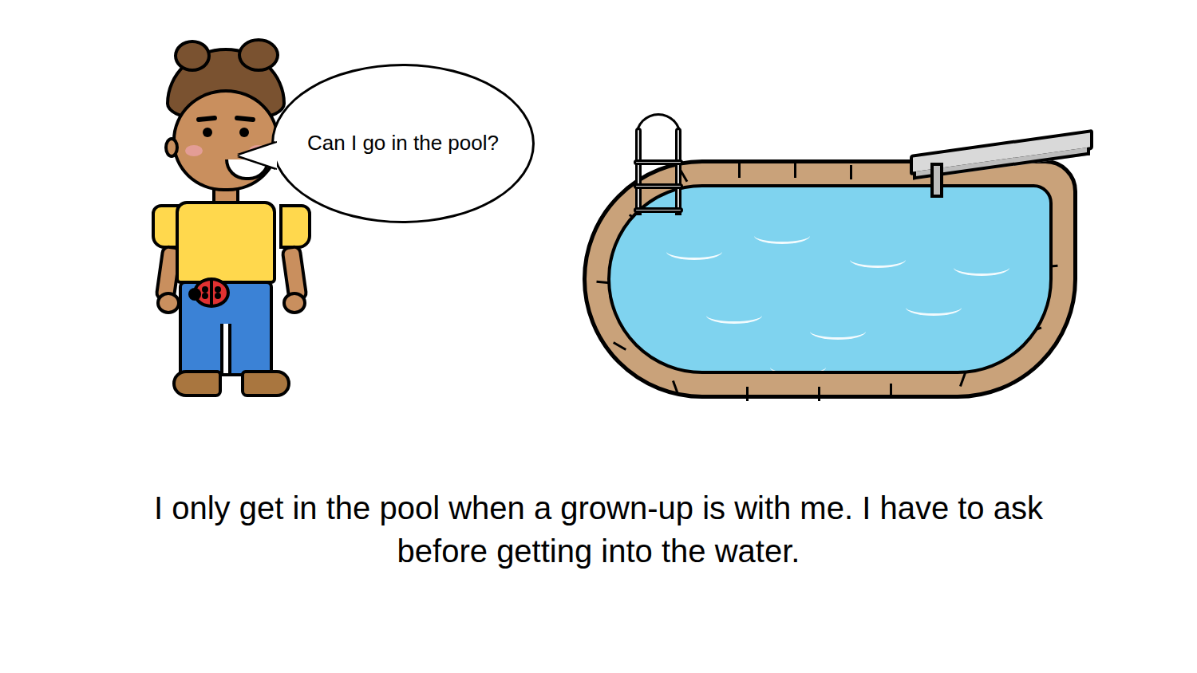Can I go in the pool?
I only get in the pool when a grown-up is with me. I have to ask before getting into the water.